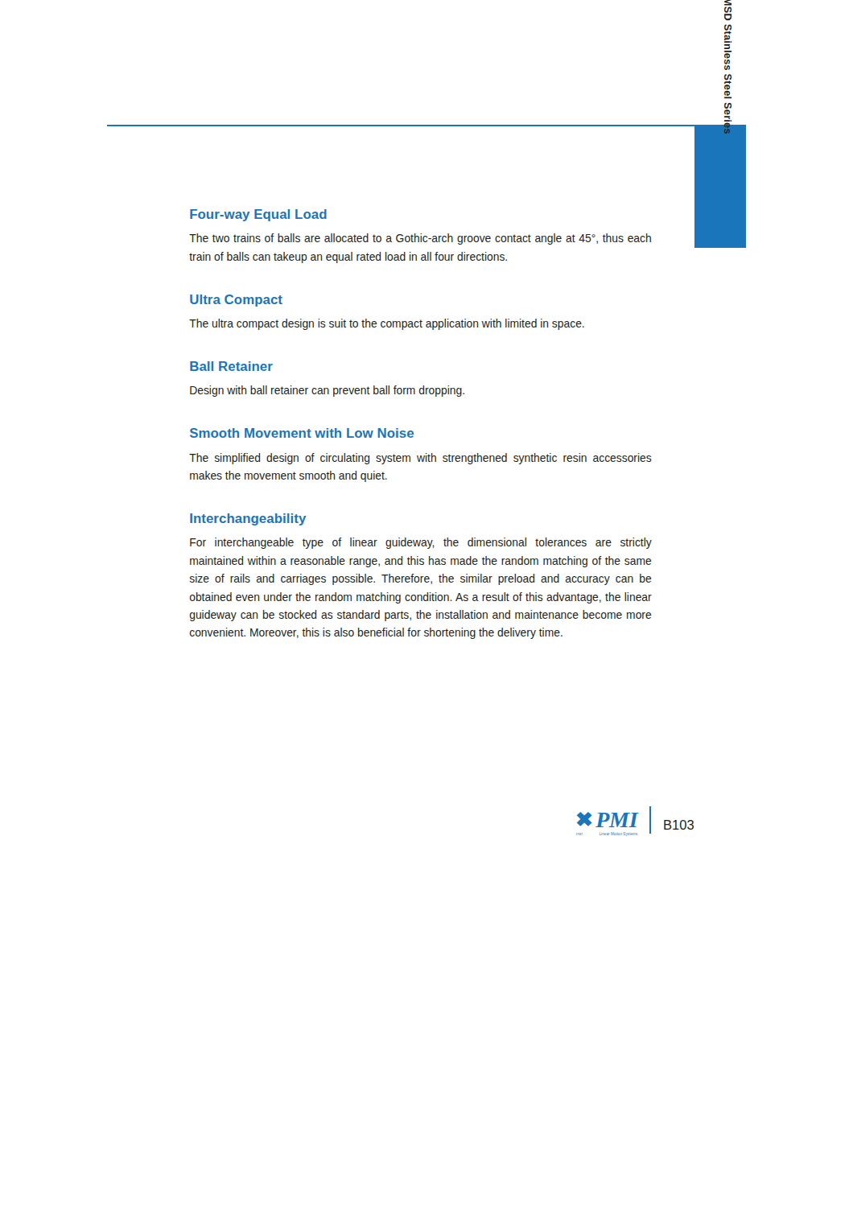LINEAR GUIDEWAY Miniature Type, MSC、MSD Stainless Steel Series
Four-way Equal Load
The two trains of balls are allocated to a Gothic-arch groove contact angle at 45°, thus each train of balls can takeup an equal rated load in all four directions.
Ultra Compact
The ultra compact design is suit to the compact application with limited in space.
Ball Retainer
Design with ball retainer can prevent ball form dropping.
Smooth Movement with Low Noise
The simplified design of circulating system with strengthened synthetic resin accessories makes the movement smooth and quiet.
Interchangeability
For interchangeable type of linear guideway, the dimensional tolerances are strictly maintained within a reasonable range, and this has made the random matching of the same size of rails and carriages possible. Therefore, the similar preload and accuracy can be obtained even under the random matching condition. As a result of this advantage, the linear guideway can be stocked as standard parts, the installation and maintenance become more convenient. Moreover, this is also beneficial for shortening the delivery time.
✖PMI
PMI Linear Motion Systems
B103